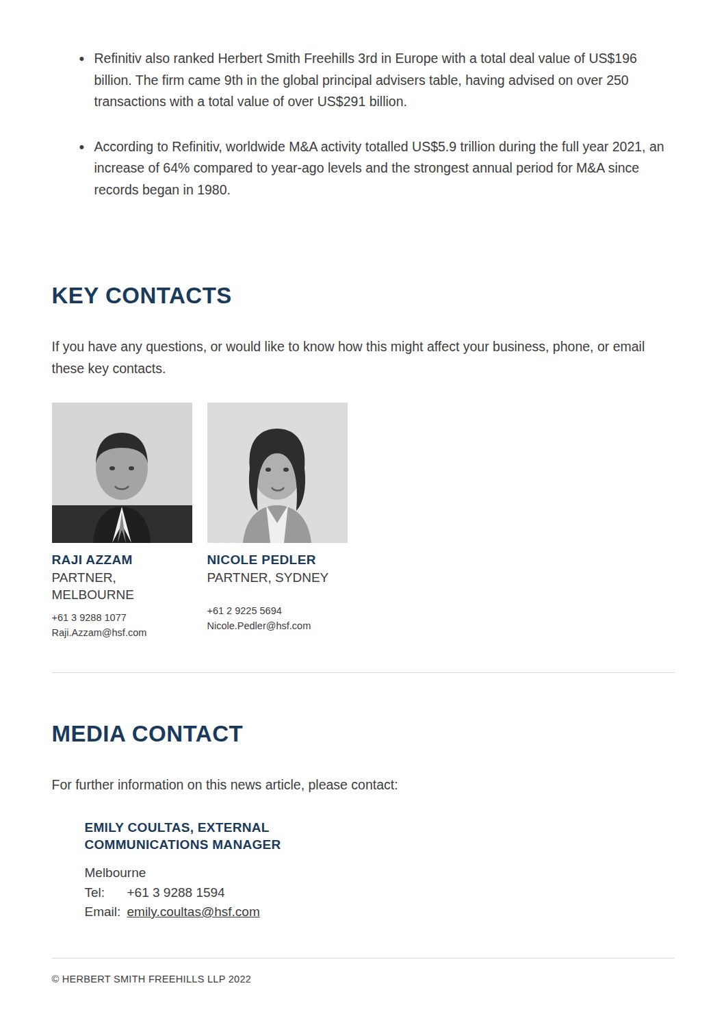Refinitiv also ranked Herbert Smith Freehills 3rd in Europe with a total deal value of US$196 billion. The firm came 9th in the global principal advisers table, having advised on over 250 transactions with a total value of over US$291 billion.
According to Refinitiv, worldwide M&A activity totalled US$5.9 trillion during the full year 2021, an increase of 64% compared to year-ago levels and the strongest annual period for M&A since records began in 1980.
Key contacts
If you have any questions, or would like to know how this might affect your business, phone, or email these key contacts.
Raji Azzam
Partner,
Melbourne
+61 3 9288 1077
Raji.Azzam@hsf.com
Nicole Pedler
Partner, Sydney
+61 2 9225 5694
Nicole.Pedler@hsf.com
Media contact
For further information on this news article, please contact:
Emily Coultas, External Communications Manager
Melbourne
Tel:+61 3 9288 1594
Email: emily.coultas@hsf.com
© Herbert Smith Freehills LLP 2022